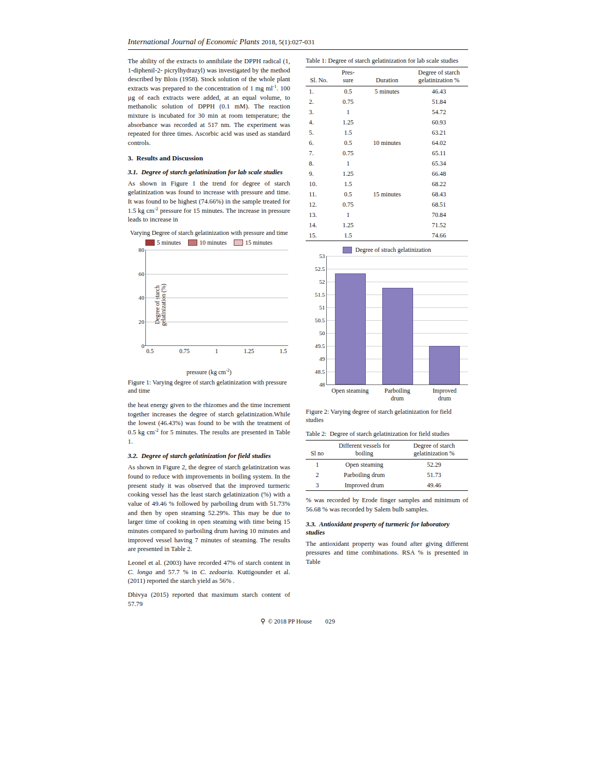International Journal of Economic Plants 2018, 5(1):027-031
The ability of the extracts to annihilate the DPPH radical (1, 1-diphenil-2- picrylhydrazyl) was investigated by the method described by Blois (1958). Stock solution of the whole plant extracts was prepared to the concentration of 1 mg ml-1. 100 µg of each extracts were added, at an equal volume, to methanolic solution of DPPH (0.1 mM). The reaction mixture is incubated for 30 min at room temperature; the absorbance was recorded at 517 nm. The experiment was repeated for three times. Ascorbic acid was used as standard controls.
3. Results and Discussion
3.1. Degree of starch gelatinization for lab scale studies
As shown in Figure 1 the trend for degree of starch gelatinization was found to increase with pressure and time. It was found to be highest (74.66%) in the sample treated for 1.5 kg cm-2 pressure for 15 minutes. The increase in pressure leads to increase in
Varying Degree of starch gelatinization with pressure and time
5 minutes
10 minutes
15 minutes
Degree of starch
gelatinization (%)
80 60 40 20 0
0.5 0.75 1 1.25 1.5
pressure (kg cm-2)
Figure 1: Varying degree of starch gelatinization with pressure and time
the heat energy given to the rhizomes and the time increment together increases the degree of starch gelatinization.While the lowest (46.43%) was found to be with the treatment of 0.5 kg cm-2 for 5 minutes. The results are presented in Table 1.
3.2. Degree of starch gelatinization for field studies
As shown in Figure 2, the degree of starch gelatinization was found to reduce with improvements in boiling system. In the present study it was observed that the improved turmeric cooking vessel has the least starch gelatinization (%) with a value of 49.46 % followed by parboiling drum with 51.73% and then by open steaming 52.29%. This may be due to larger time of cooking in open steaming with time being 15 minutes compared to parboiling drum having 10 minutes and improved vessel having 7 minutes of steaming. The results are presented in Table 2.
Leonel et al. (2003) have recorded 47% of starch content in C. longa and 57.7 % in C. zedoaria. Kuttigounder et al. (2011) reported the starch yield as 56% .
Dhivya (2015) reported that maximum starch content of 57.79
Table 1: Degree of starch gelatinization for lab scale studies
| Sl. No. | Pres- sure | Duration | Degree of starch gelatinization % |
| --- | --- | --- | --- |
| 1. | 0.5 | 5 minutes | 46.43 |
| 2. | 0.75 | | 51.84 |
| 3. | 1 | | 54.72 |
| 4. | 1.25 | | 60.93 |
| 5. | 1.5 | | 63.21 |
| 6. | 0.5 | 10 minutes | 64.02 |
| 7. | 0.75 | | 65.11 |
| 8. | 1 | | 65.34 |
| 9. | 1.25 | | 66.48 |
| 10. | 1.5 | | 68.22 |
| 11. | 0.5 | 15 minutes | 68.43 |
| 12. | 0.75 | | 68.51 |
| 13. | 1 | | 70.84 |
| 14. | 1.25 | | 71.52 |
| 15. | 1.5 | | 74.66 |
Degree of strach gelatinization
Degree of starch gelatinization(%)
53 52.5 52 51.5 51 50.5 50 49.5 49 48.5 48
Open steaming Parboiling
drum Improved
drum
Figure 2: Varying degree of starch gelatinization for field studies
Table 2: Degree of starch gelatinization for field studies
| Sl no | Different vessels for boiling | Degree of starch gelatinization % |
| --- | --- | --- |
| 1 | Open steaming | 52.29 |
| 2 | Parboiling drum | 51.73 |
| 3 | Improved drum | 49.46 |
% was recorded by Erode finger samples and minimum of 56.68 % was recorded by Salem bulb samples.
3.3. Antioxidant property of turmeric for laboratory studies
The antioxidant property was found after giving different pressures and time combinations. RSA % is presented in Table
⚲© 2018 PP House029